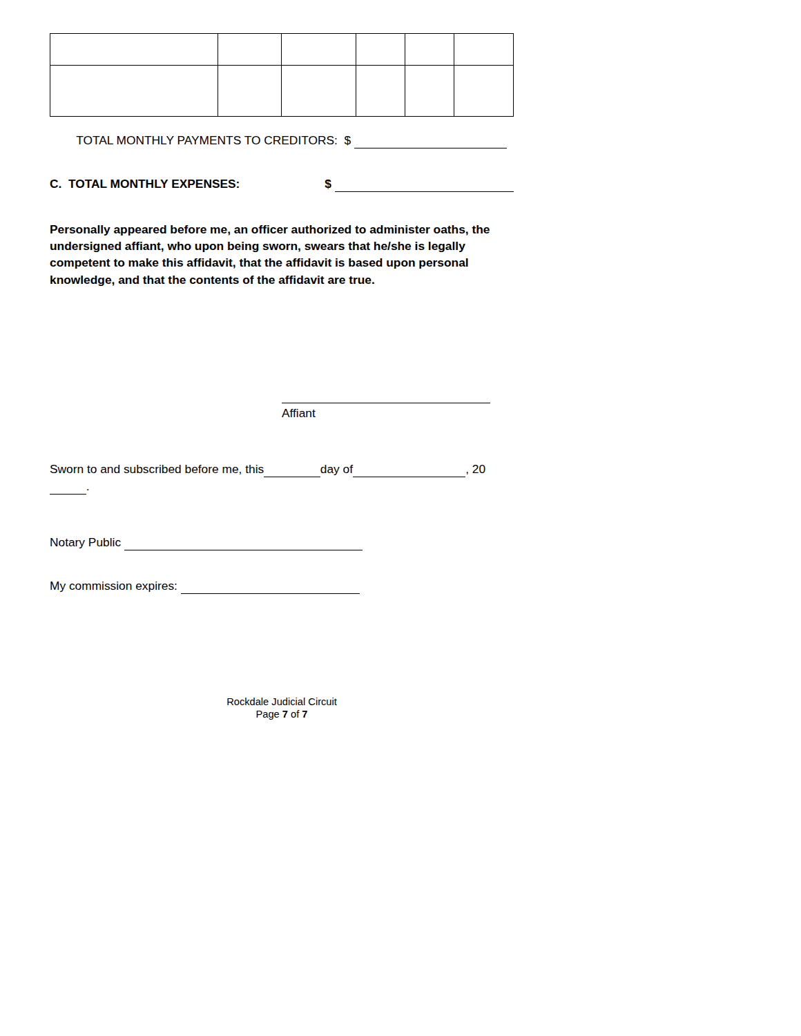TOTAL MONTHLY PAYMENTS TO CREDITORS: $
C. TOTAL MONTHLY EXPENSES: $
Personally appeared before me, an officer authorized to administer oaths, the undersigned affiant, who upon being sworn, swears that he/she is legally competent to make this affidavit, that the affidavit is based upon personal knowledge, and that the contents of the affidavit are true.
Affiant
Sworn to and subscribed before me, this day of , 20 .
Notary Public
My commission expires:
Rockdale Judicial Circuit
Page 7 of 7